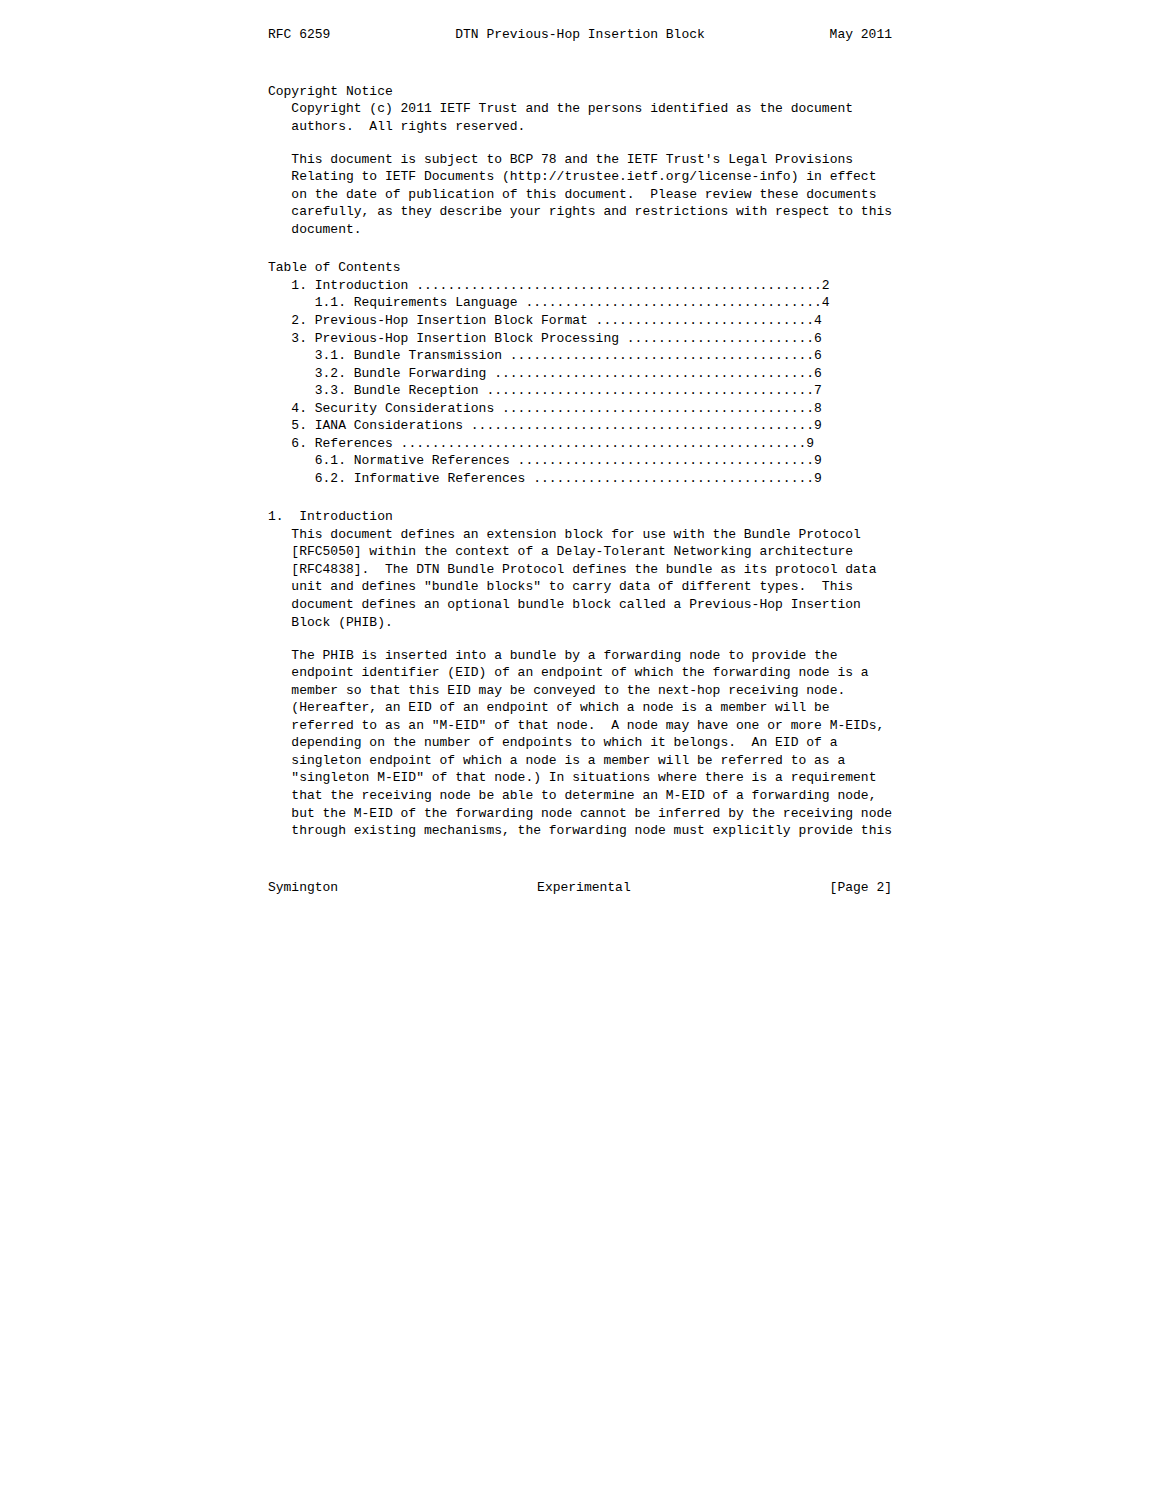RFC 6259 DTN Previous-Hop Insertion Block May 2011
Copyright Notice
Copyright (c) 2011 IETF Trust and the persons identified as the document authors. All rights reserved.
This document is subject to BCP 78 and the IETF Trust's Legal Provisions Relating to IETF Documents (http://trustee.ietf.org/license-info) in effect on the date of publication of this document. Please review these documents carefully, as they describe your rights and restrictions with respect to this document.
Table of Contents
   1. Introduction ....................................................2
      1.1. Requirements Language ......................................4
   2. Previous-Hop Insertion Block Format ............................4
   3. Previous-Hop Insertion Block Processing ........................6
      3.1. Bundle Transmission .......................................6
      3.2. Bundle Forwarding .........................................6
      3.3. Bundle Reception ..........................................7
   4. Security Considerations ........................................8
   5. IANA Considerations ............................................9
   6. References ....................................................9
      6.1. Normative References ......................................9
      6.2. Informative References ....................................9
1. Introduction
This document defines an extension block for use with the Bundle Protocol [RFC5050] within the context of a Delay-Tolerant Networking architecture [RFC4838]. The DTN Bundle Protocol defines the bundle as its protocol data unit and defines "bundle blocks" to carry data of different types. This document defines an optional bundle block called a Previous-Hop Insertion Block (PHIB).
The PHIB is inserted into a bundle by a forwarding node to provide the endpoint identifier (EID) of an endpoint of which the forwarding node is a member so that this EID may be conveyed to the next-hop receiving node. (Hereafter, an EID of an endpoint of which a node is a member will be referred to as an "M-EID" of that node. A node may have one or more M-EIDs, depending on the number of endpoints to which it belongs. An EID of a singleton endpoint of which a node is a member will be referred to as a "singleton M-EID" of that node.) In situations where there is a requirement that the receiving node be able to determine an M-EID of a forwarding node, but the M-EID of the forwarding node cannot be inferred by the receiving node through existing mechanisms, the forwarding node must explicitly provide this
Symington Experimental [Page 2]